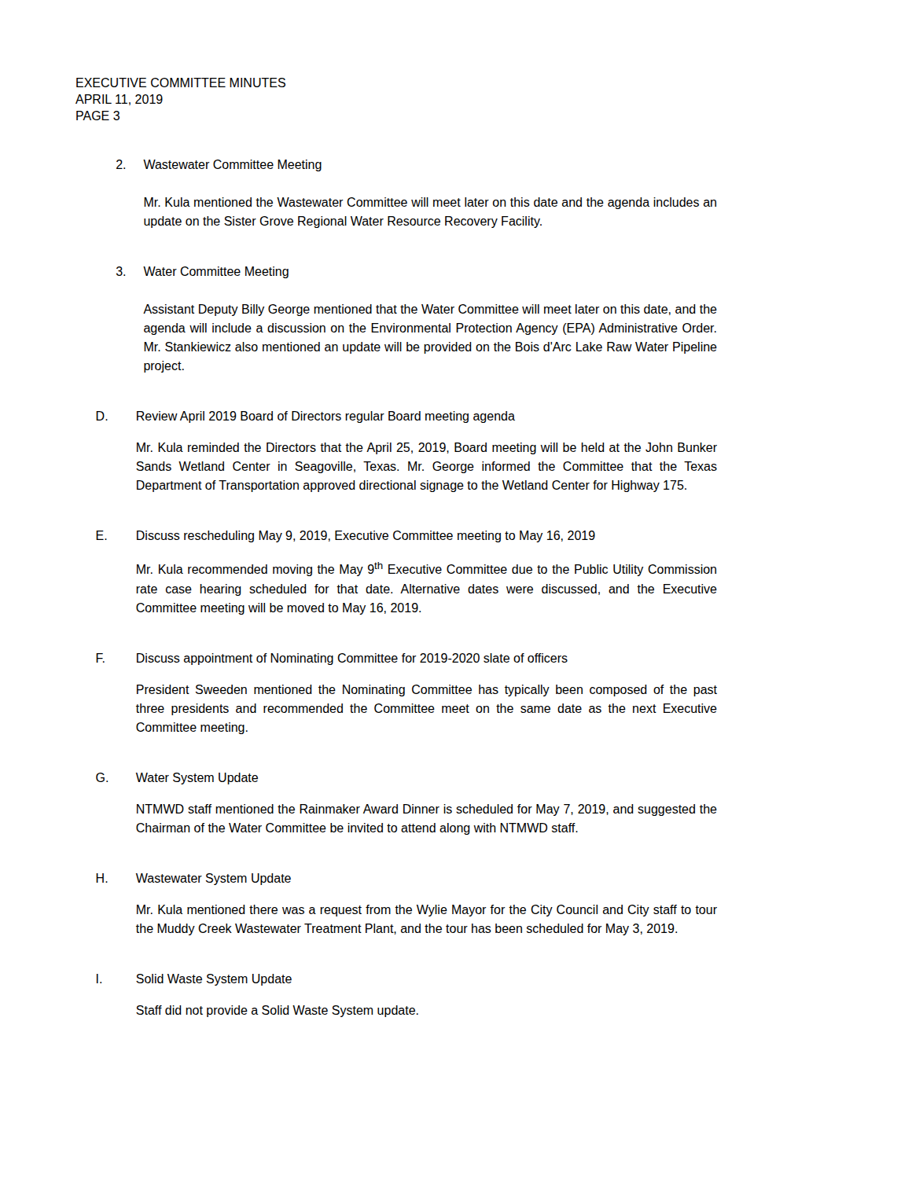EXECUTIVE COMMITTEE MINUTES
APRIL 11, 2019
PAGE 3
2.
Wastewater Committee Meeting
Mr. Kula mentioned the Wastewater Committee will meet later on this date and the agenda includes an update on the Sister Grove Regional Water Resource Recovery Facility.
3.
Water Committee Meeting
Assistant Deputy Billy George mentioned that the Water Committee will meet later on this date, and the agenda will include a discussion on the Environmental Protection Agency (EPA) Administrative Order. Mr. Stankiewicz also mentioned an update will be provided on the Bois d'Arc Lake Raw Water Pipeline project.
D.
Review April 2019 Board of Directors regular Board meeting agenda
Mr. Kula reminded the Directors that the April 25, 2019, Board meeting will be held at the John Bunker Sands Wetland Center in Seagoville, Texas. Mr. George informed the Committee that the Texas Department of Transportation approved directional signage to the Wetland Center for Highway 175.
E.
Discuss rescheduling May 9, 2019, Executive Committee meeting to May 16, 2019
Mr. Kula recommended moving the May 9th Executive Committee due to the Public Utility Commission rate case hearing scheduled for that date. Alternative dates were discussed, and the Executive Committee meeting will be moved to May 16, 2019.
F.
Discuss appointment of Nominating Committee for 2019-2020 slate of officers
President Sweeden mentioned the Nominating Committee has typically been composed of the past three presidents and recommended the Committee meet on the same date as the next Executive Committee meeting.
G.
Water System Update
NTMWD staff mentioned the Rainmaker Award Dinner is scheduled for May 7, 2019, and suggested the Chairman of the Water Committee be invited to attend along with NTMWD staff.
H.
Wastewater System Update
Mr. Kula mentioned there was a request from the Wylie Mayor for the City Council and City staff to tour the Muddy Creek Wastewater Treatment Plant, and the tour has been scheduled for May 3, 2019.
I.
Solid Waste System Update
Staff did not provide a Solid Waste System update.